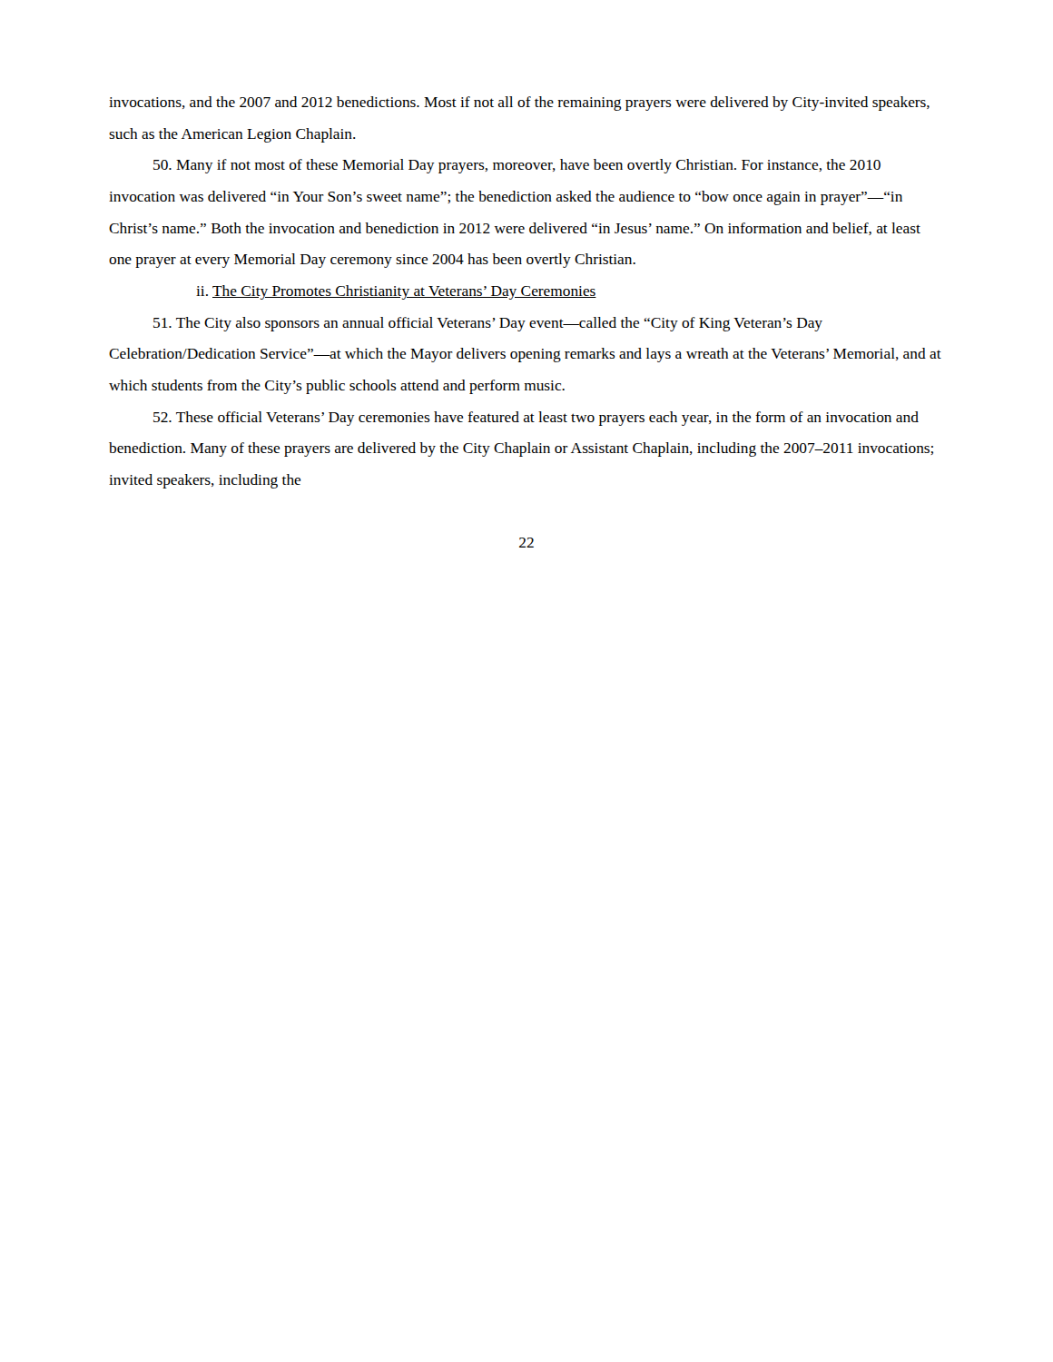invocations, and the 2007 and 2012 benedictions. Most if not all of the remaining prayers were delivered by City-invited speakers, such as the American Legion Chaplain.
50. Many if not most of these Memorial Day prayers, moreover, have been overtly Christian. For instance, the 2010 invocation was delivered “in Your Son’s sweet name”; the benediction asked the audience to “bow once again in prayer”—“in Christ’s name.” Both the invocation and benediction in 2012 were delivered “in Jesus’ name.” On information and belief, at least one prayer at every Memorial Day ceremony since 2004 has been overtly Christian.
ii. The City Promotes Christianity at Veterans’ Day Ceremonies
51. The City also sponsors an annual official Veterans’ Day event—called the “City of King Veteran’s Day Celebration/Dedication Service”—at which the Mayor delivers opening remarks and lays a wreath at the Veterans’ Memorial, and at which students from the City’s public schools attend and perform music.
52. These official Veterans’ Day ceremonies have featured at least two prayers each year, in the form of an invocation and benediction. Many of these prayers are delivered by the City Chaplain or Assistant Chaplain, including the 2007–2011 invocations; invited speakers, including the
22